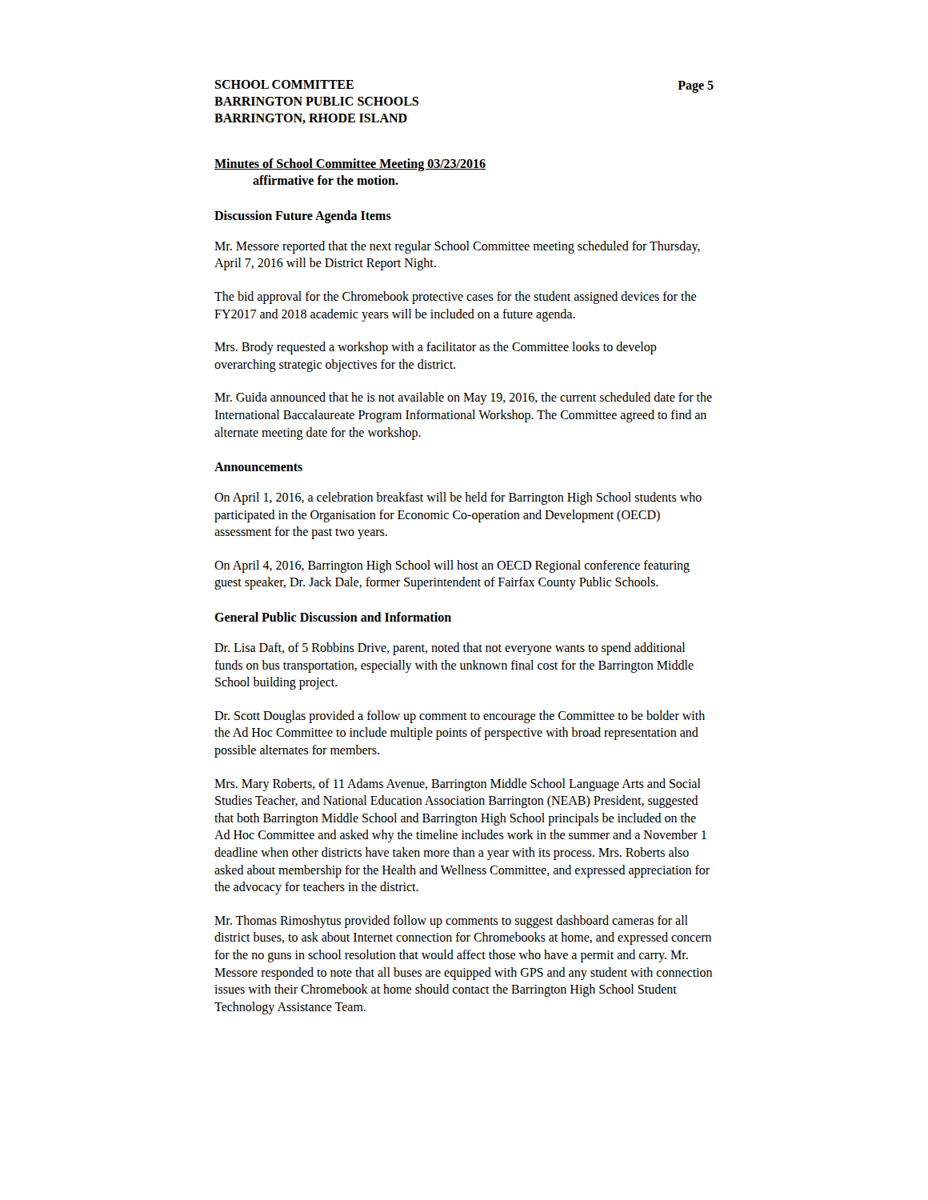Page 5
SCHOOL COMMITTEE
BARRINGTON PUBLIC SCHOOLS
BARRINGTON, RHODE ISLAND
Minutes of School Committee Meeting 03/23/2016
affirmative for the motion.
Discussion Future Agenda Items
Mr. Messore reported that the next regular School Committee meeting scheduled for Thursday, April 7, 2016 will be District Report Night.
The bid approval for the Chromebook protective cases for the student assigned devices for the FY2017 and 2018 academic years will be included on a future agenda.
Mrs. Brody requested a workshop with a facilitator as the Committee looks to develop overarching strategic objectives for the district.
Mr. Guida announced that he is not available on May 19, 2016, the current scheduled date for the International Baccalaureate Program Informational Workshop. The Committee agreed to find an alternate meeting date for the workshop.
Announcements
On April 1, 2016, a celebration breakfast will be held for Barrington High School students who participated in the Organisation for Economic Co-operation and Development (OECD) assessment for the past two years.
On April 4, 2016, Barrington High School will host an OECD Regional conference featuring guest speaker, Dr. Jack Dale, former Superintendent of Fairfax County Public Schools.
General Public Discussion and Information
Dr. Lisa Daft, of 5 Robbins Drive, parent, noted that not everyone wants to spend additional funds on bus transportation, especially with the unknown final cost for the Barrington Middle School building project.
Dr. Scott Douglas provided a follow up comment to encourage the Committee to be bolder with the Ad Hoc Committee to include multiple points of perspective with broad representation and possible alternates for members.
Mrs. Mary Roberts, of 11 Adams Avenue, Barrington Middle School Language Arts and Social Studies Teacher, and National Education Association Barrington (NEAB) President, suggested that both Barrington Middle School and Barrington High School principals be included on the Ad Hoc Committee and asked why the timeline includes work in the summer and a November 1 deadline when other districts have taken more than a year with its process. Mrs. Roberts also asked about membership for the Health and Wellness Committee, and expressed appreciation for the advocacy for teachers in the district.
Mr. Thomas Rimoshytus provided follow up comments to suggest dashboard cameras for all district buses, to ask about Internet connection for Chromebooks at home, and expressed concern for the no guns in school resolution that would affect those who have a permit and carry. Mr. Messore responded to note that all buses are equipped with GPS and any student with connection issues with their Chromebook at home should contact the Barrington High School Student Technology Assistance Team.